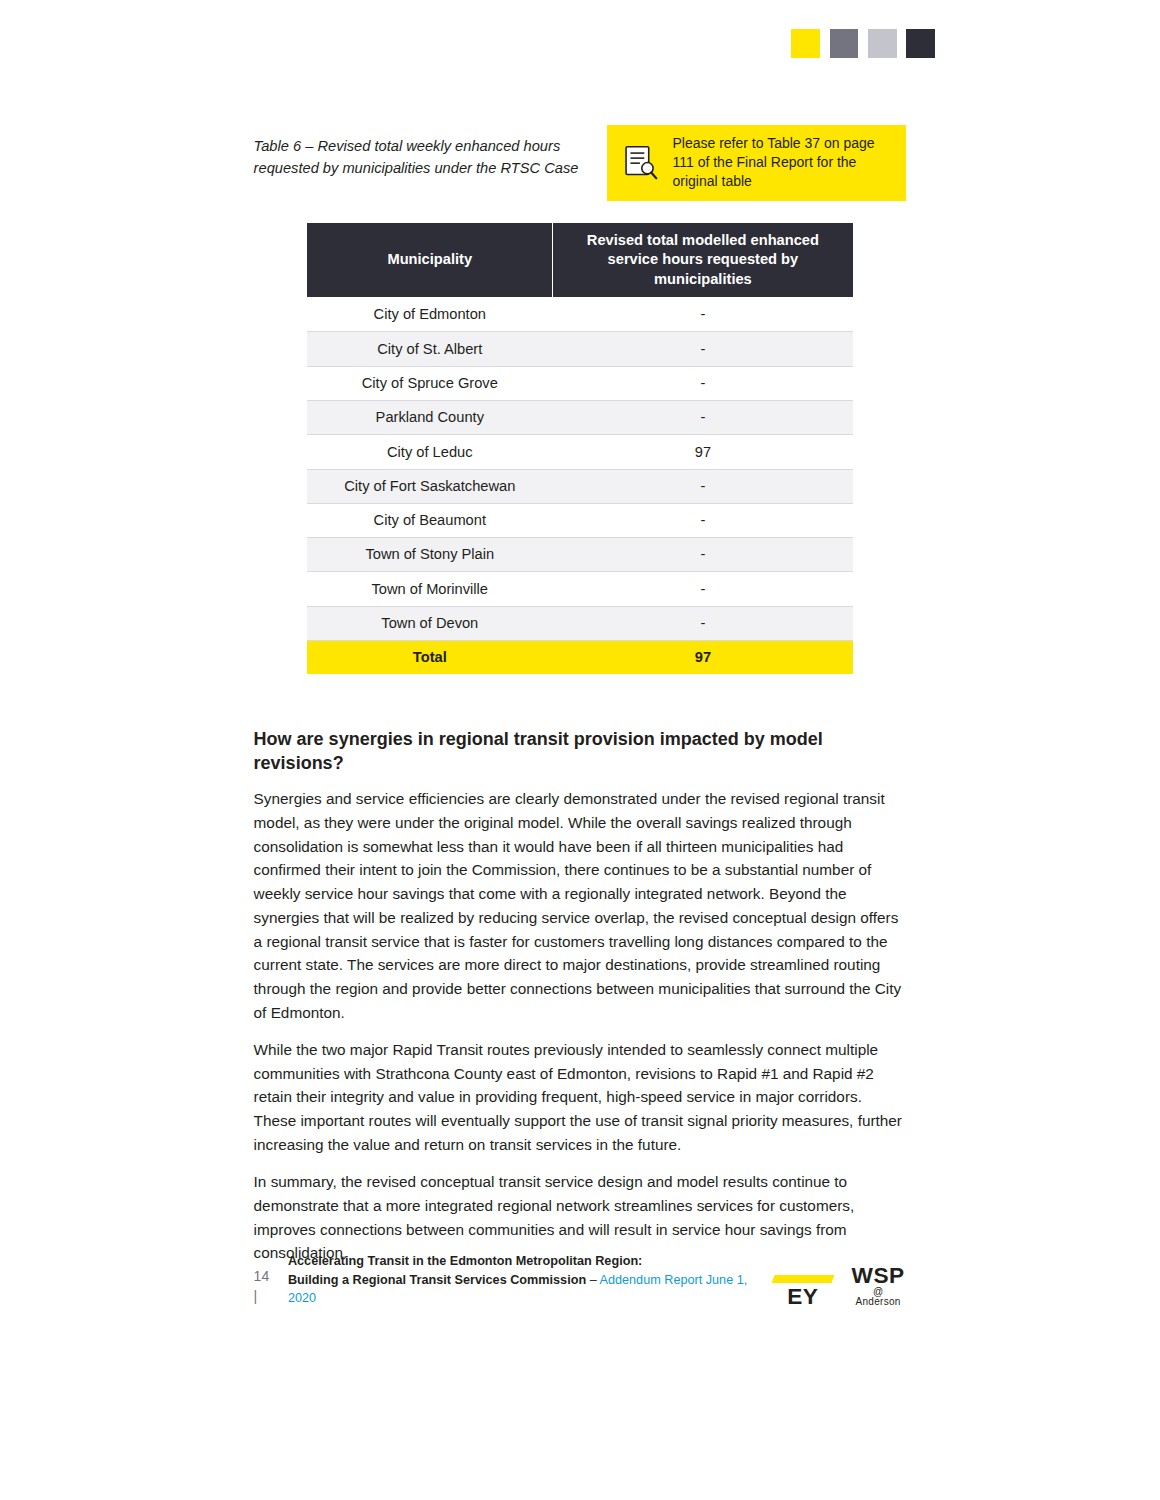Table 6 – Revised total weekly enhanced hours requested by municipalities under the RTSC Case
Please refer to Table 37 on page 111 of the Final Report for the original table
| Municipality | Revised total modelled enhanced service hours requested by municipalities |
| --- | --- |
| City of Edmonton | - |
| City of St. Albert | - |
| City of Spruce Grove | - |
| Parkland County | - |
| City of Leduc | 97 |
| City of Fort Saskatchewan | - |
| City of Beaumont | - |
| Town of Stony Plain | - |
| Town of Morinville | - |
| Town of Devon | - |
| Total | 97 |
How are synergies in regional transit provision impacted by model revisions?
Synergies and service efficiencies are clearly demonstrated under the revised regional transit model, as they were under the original model. While the overall savings realized through consolidation is somewhat less than it would have been if all thirteen municipalities had confirmed their intent to join the Commission, there continues to be a substantial number of weekly service hour savings that come with a regionally integrated network. Beyond the synergies that will be realized by reducing service overlap, the revised conceptual design offers a regional transit service that is faster for customers travelling long distances compared to the current state. The services are more direct to major destinations, provide streamlined routing through the region and provide better connections between municipalities that surround the City of Edmonton.
While the two major Rapid Transit routes previously intended to seamlessly connect multiple communities with Strathcona County east of Edmonton, revisions to Rapid #1 and Rapid #2 retain their integrity and value in providing frequent, high-speed service in major corridors. These important routes will eventually support the use of transit signal priority measures, further increasing the value and return on transit services in the future.
In summary, the revised conceptual transit service design and model results continue to demonstrate that a more integrated regional network streamlines services for customers, improves connections between communities and will result in service hour savings from consolidation.
14 |
Accelerating Transit in the Edmonton Metropolitan Region:
Building a Regional Transit Services Commission – Addendum Report June 1, 2020
EY
WSP
@ Anderson